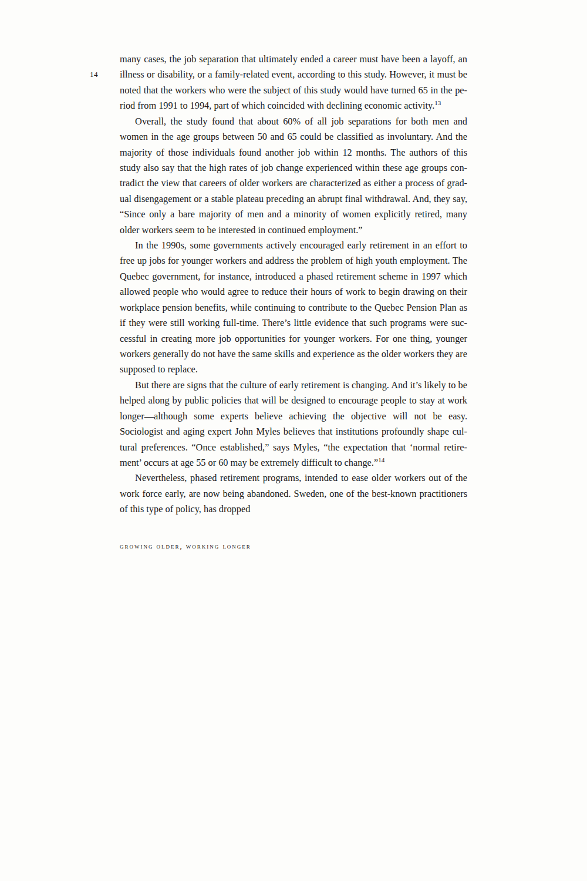14
many cases, the job separation that ultimately ended a career must have been a layoff, an illness or disability, or a family-related event, according to this study. However, it must be noted that the workers who were the subject of this study would have turned 65 in the period from 1991 to 1994, part of which coincided with declining economic activity.13
Overall, the study found that about 60% of all job separations for both men and women in the age groups between 50 and 65 could be classified as involuntary. And the majority of those individuals found another job within 12 months. The authors of this study also say that the high rates of job change experienced within these age groups contradict the view that careers of older workers are characterized as either a process of gradual disengagement or a stable plateau preceding an abrupt final withdrawal. And, they say, “Since only a bare majority of men and a minority of women explicitly retired, many older workers seem to be interested in continued employment.”
In the 1990s, some governments actively encouraged early retirement in an effort to free up jobs for younger workers and address the problem of high youth employment. The Quebec government, for instance, introduced a phased retirement scheme in 1997 which allowed people who would agree to reduce their hours of work to begin drawing on their workplace pension benefits, while continuing to contribute to the Quebec Pension Plan as if they were still working full-time. There’s little evidence that such programs were successful in creating more job opportunities for younger workers. For one thing, younger workers generally do not have the same skills and experience as the older workers they are supposed to replace.
But there are signs that the culture of early retirement is changing. And it’s likely to be helped along by public policies that will be designed to encourage people to stay at work longer—although some experts believe achieving the objective will not be easy. Sociologist and aging expert John Myles believes that institutions profoundly shape cultural preferences. “Once established,” says Myles, “the expectation that ‘normal retirement’ occurs at age 55 or 60 may be extremely difficult to change.”14
Nevertheless, phased retirement programs, intended to ease older workers out of the work force early, are now being abandoned. Sweden, one of the best-known practitioners of this type of policy, has dropped
Growing Older, Working Longer